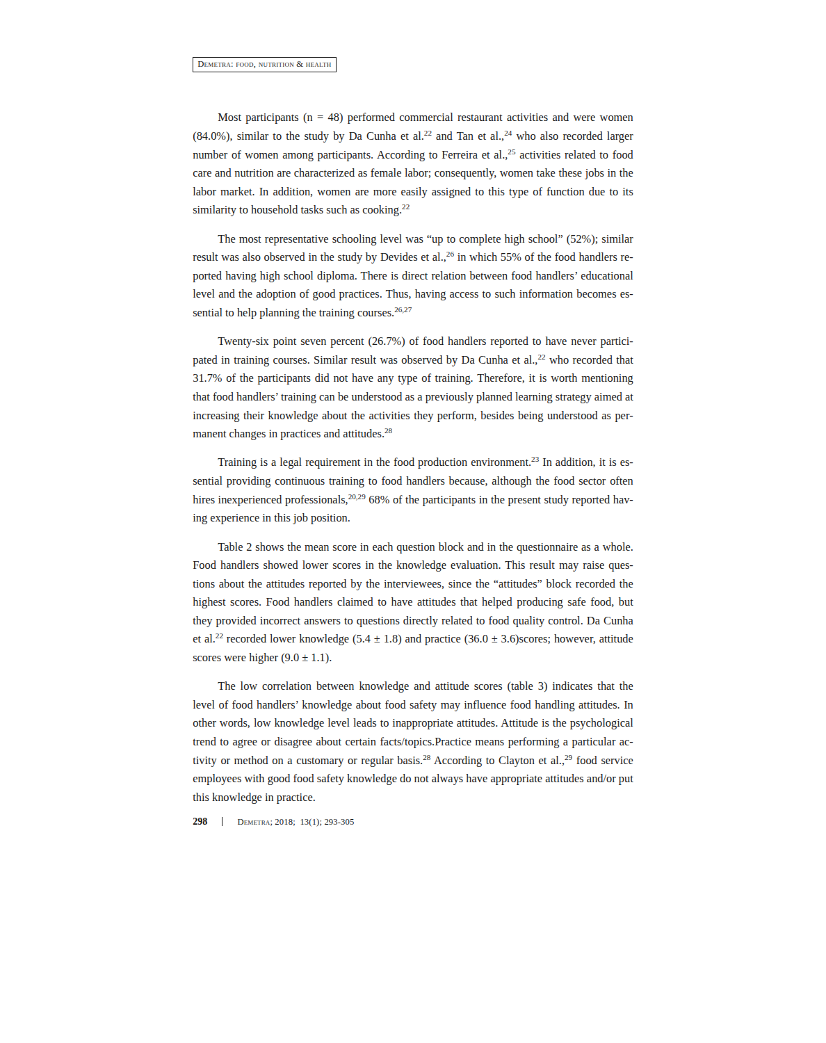Demetra: food, nutrition & health
Most participants (n = 48) performed commercial restaurant activities and were women (84.0%), similar to the study by Da Cunha et al.22 and Tan et al.,24 who also recorded larger number of women among participants. According to Ferreira et al.,25 activities related to food care and nutrition are characterized as female labor; consequently, women take these jobs in the labor market. In addition, women are more easily assigned to this type of function due to its similarity to household tasks such as cooking.22
The most representative schooling level was “up to complete high school” (52%); similar result was also observed in the study by Devides et al.,26 in which 55% of the food handlers reported having high school diploma. There is direct relation between food handlers’ educational level and the adoption of good practices. Thus, having access to such information becomes essential to help planning the training courses.26,27
Twenty-six point seven percent (26.7%) of food handlers reported to have never participated in training courses. Similar result was observed by Da Cunha et al.,22 who recorded that 31.7% of the participants did not have any type of training. Therefore, it is worth mentioning that food handlers’ training can be understood as a previously planned learning strategy aimed at increasing their knowledge about the activities they perform, besides being understood as permanent changes in practices and attitudes.28
Training is a legal requirement in the food production environment.23 In addition, it is essential providing continuous training to food handlers because, although the food sector often hires inexperienced professionals,20,29 68% of the participants in the present study reported having experience in this job position.
Table 2 shows the mean score in each question block and in the questionnaire as a whole. Food handlers showed lower scores in the knowledge evaluation. This result may raise questions about the attitudes reported by the interviewees, since the “attitudes” block recorded the highest scores. Food handlers claimed to have attitudes that helped producing safe food, but they provided incorrect answers to questions directly related to food quality control. Da Cunha et al.22 recorded lower knowledge (5.4 ± 1.8) and practice (36.0 ± 3.6)scores; however, attitude scores were higher (9.0 ± 1.1).
The low correlation between knowledge and attitude scores (table 3) indicates that the level of food handlers’ knowledge about food safety may influence food handling attitudes. In other words, low knowledge level leads to inappropriate attitudes. Attitude is the psychological trend to agree or disagree about certain facts/topics.Practice means performing a particular activity or method on a customary or regular basis.28 According to Clayton et al.,29 food service employees with good food safety knowledge do not always have appropriate attitudes and/or put this knowledge in practice.
298 Demetra; 2018; 13(1); 293-305